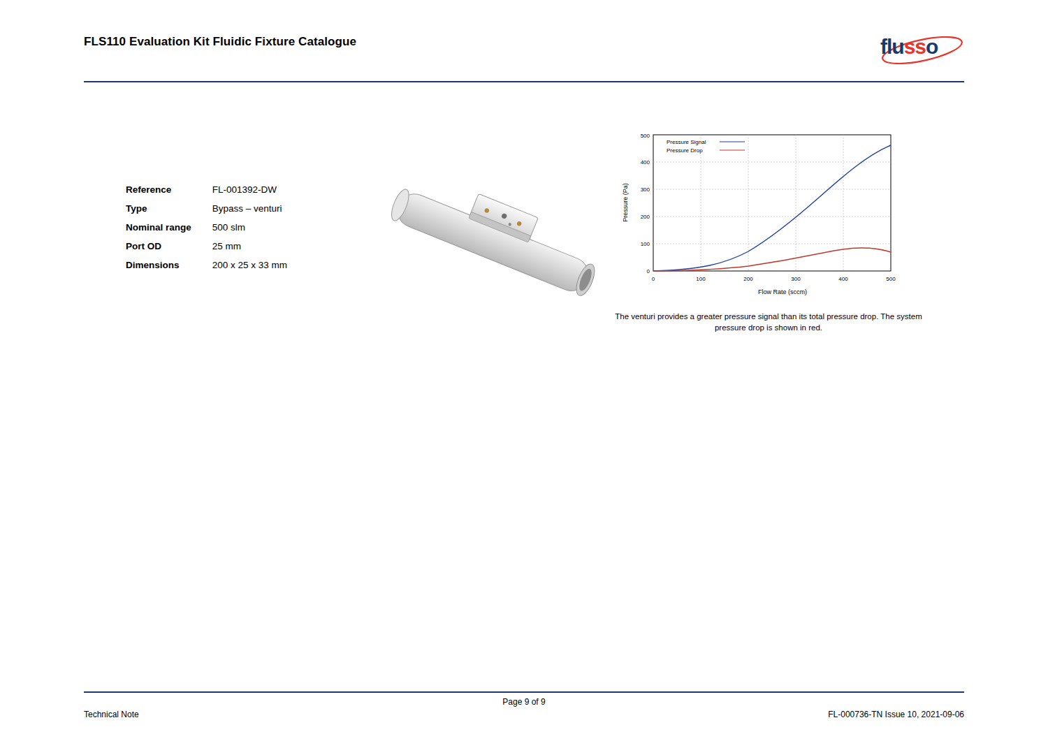FLS110 Evaluation Kit Fluidic Fixture Catalogue
flusso
| Reference | FL-001392-DW |
| Type | Bypass – venturi |
| Nominal range | 500 slm |
| Port OD | 25 mm |
| Dimensions | 200 x 25 x 33 mm |
0 100 200 300 400 500 0 100 200 300 400 500 Flow Rate (sccm) Pressure (Pa) Pressure Signal Pressure Drop
The venturi provides a greater pressure signal than its total pressure drop. The system pressure drop is shown in red.
Page 9 of 9
Technical Note FL-000736-TN Issue 10, 2021-09-06